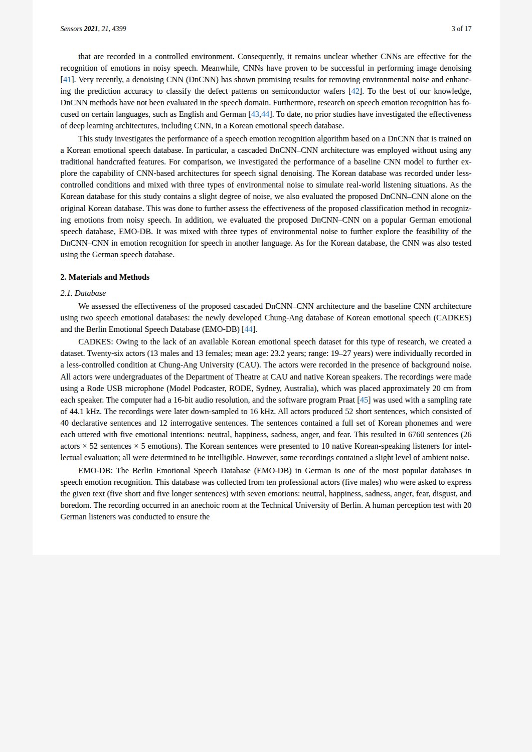Sensors 2021, 21, 4399 3 of 17
that are recorded in a controlled environment. Consequently, it remains unclear whether CNNs are effective for the recognition of emotions in noisy speech. Meanwhile, CNNs have proven to be successful in performing image denoising [41]. Very recently, a denoising CNN (DnCNN) has shown promising results for removing environmental noise and enhancing the prediction accuracy to classify the defect patterns on semiconductor wafers [42]. To the best of our knowledge, DnCNN methods have not been evaluated in the speech domain. Furthermore, research on speech emotion recognition has focused on certain languages, such as English and German [43,44]. To date, no prior studies have investigated the effectiveness of deep learning architectures, including CNN, in a Korean emotional speech database.
This study investigates the performance of a speech emotion recognition algorithm based on a DnCNN that is trained on a Korean emotional speech database. In particular, a cascaded DnCNN–CNN architecture was employed without using any traditional handcrafted features. For comparison, we investigated the performance of a baseline CNN model to further explore the capability of CNN-based architectures for speech signal denoising. The Korean database was recorded under less-controlled conditions and mixed with three types of environmental noise to simulate real-world listening situations. As the Korean database for this study contains a slight degree of noise, we also evaluated the proposed DnCNN–CNN alone on the original Korean database. This was done to further assess the effectiveness of the proposed classification method in recognizing emotions from noisy speech. In addition, we evaluated the proposed DnCNN–CNN on a popular German emotional speech database, EMO-DB. It was mixed with three types of environmental noise to further explore the feasibility of the DnCNN–CNN in emotion recognition for speech in another language. As for the Korean database, the CNN was also tested using the German speech database.
2. Materials and Methods
2.1. Database
We assessed the effectiveness of the proposed cascaded DnCNN–CNN architecture and the baseline CNN architecture using two speech emotional databases: the newly developed Chung-Ang database of Korean emotional speech (CADKES) and the Berlin Emotional Speech Database (EMO-DB) [44].
CADKES: Owing to the lack of an available Korean emotional speech dataset for this type of research, we created a dataset. Twenty-six actors (13 males and 13 females; mean age: 23.2 years; range: 19–27 years) were individually recorded in a less-controlled condition at Chung-Ang University (CAU). The actors were recorded in the presence of background noise. All actors were undergraduates of the Department of Theatre at CAU and native Korean speakers. The recordings were made using a Rode USB microphone (Model Podcaster, RODE, Sydney, Australia), which was placed approximately 20 cm from each speaker. The computer had a 16-bit audio resolution, and the software program Praat [45] was used with a sampling rate of 44.1 kHz. The recordings were later down-sampled to 16 kHz. All actors produced 52 short sentences, which consisted of 40 declarative sentences and 12 interrogative sentences. The sentences contained a full set of Korean phonemes and were each uttered with five emotional intentions: neutral, happiness, sadness, anger, and fear. This resulted in 6760 sentences (26 actors × 52 sentences × 5 emotions). The Korean sentences were presented to 10 native Korean-speaking listeners for intellectual evaluation; all were determined to be intelligible. However, some recordings contained a slight level of ambient noise.
EMO-DB: The Berlin Emotional Speech Database (EMO-DB) in German is one of the most popular databases in speech emotion recognition. This database was collected from ten professional actors (five males) who were asked to express the given text (five short and five longer sentences) with seven emotions: neutral, happiness, sadness, anger, fear, disgust, and boredom. The recording occurred in an anechoic room at the Technical University of Berlin. A human perception test with 20 German listeners was conducted to ensure the